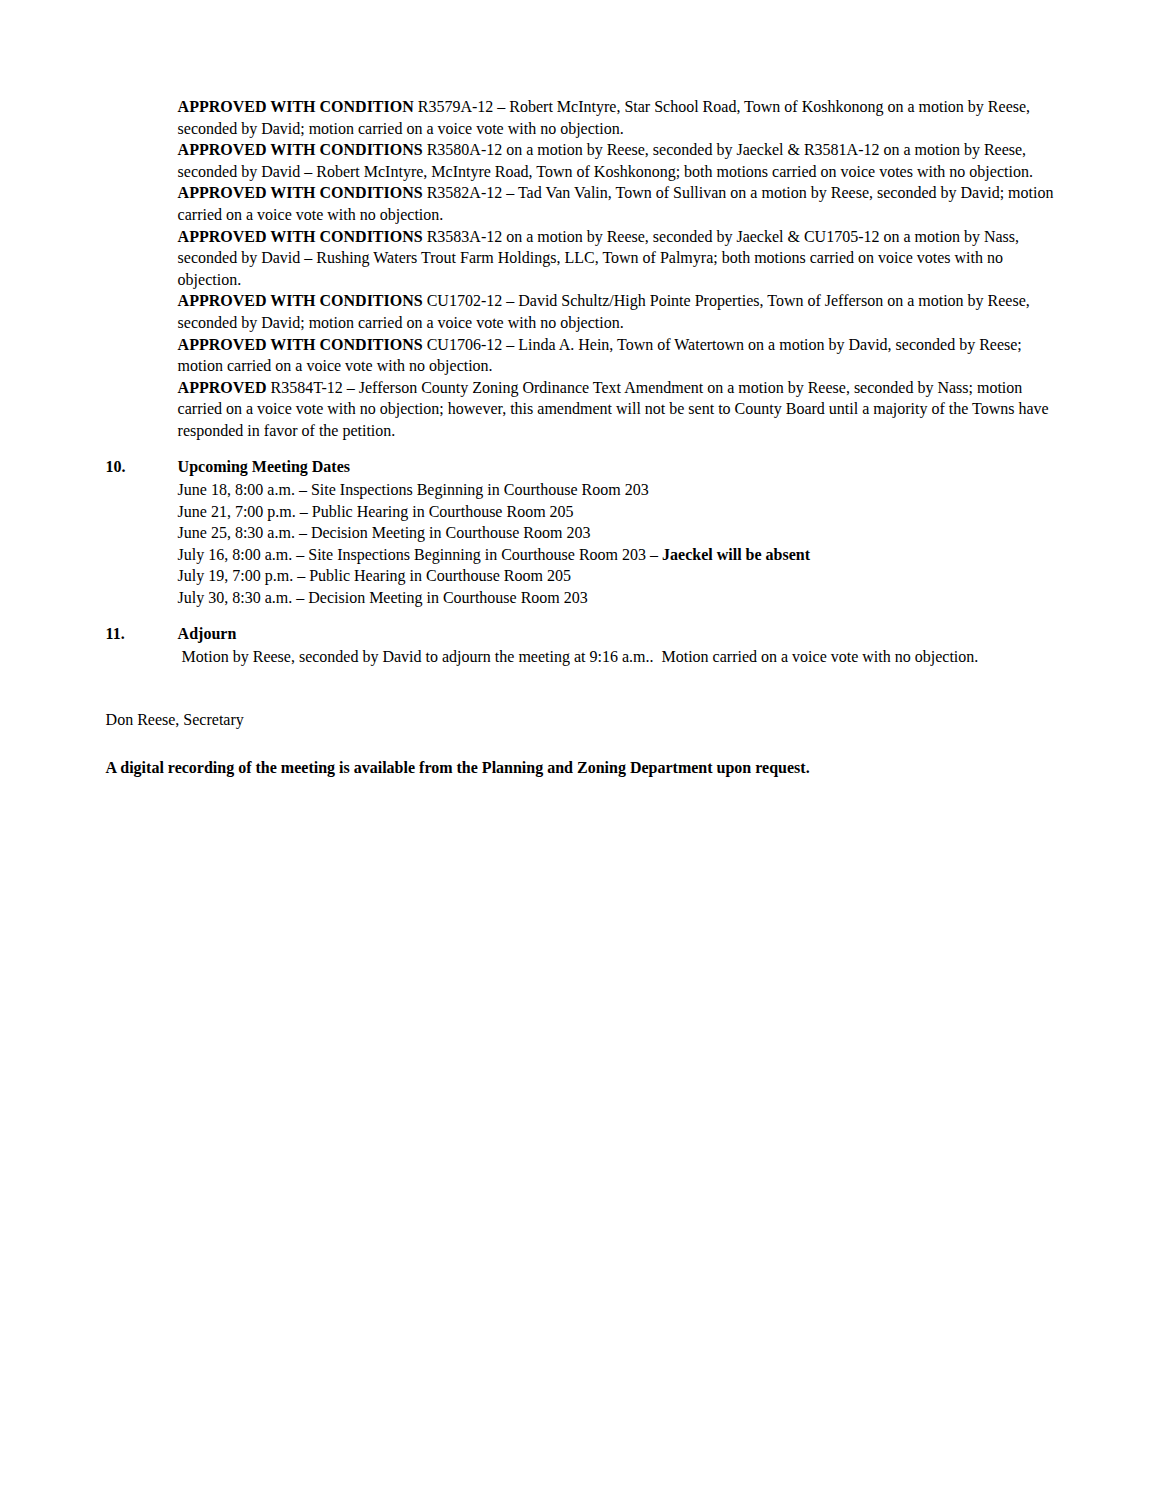APPROVED WITH CONDITION R3579A-12 – Robert McIntyre, Star School Road, Town of Koshkonong on a motion by Reese, seconded by David; motion carried on a voice vote with no objection.
APPROVED WITH CONDITIONS R3580A-12 on a motion by Reese, seconded by Jaeckel & R3581A-12 on a motion by Reese, seconded by David – Robert McIntyre, McIntyre Road, Town of Koshkonong; both motions carried on voice votes with no objection.
APPROVED WITH CONDITIONS R3582A-12 – Tad Van Valin, Town of Sullivan on a motion by Reese, seconded by David; motion carried on a voice vote with no objection.
APPROVED WITH CONDITIONS R3583A-12 on a motion by Reese, seconded by Jaeckel & CU1705-12 on a motion by Nass, seconded by David – Rushing Waters Trout Farm Holdings, LLC, Town of Palmyra; both motions carried on voice votes with no objection.
APPROVED WITH CONDITIONS CU1702-12 – David Schultz/High Pointe Properties, Town of Jefferson on a motion by Reese, seconded by David; motion carried on a voice vote with no objection.
APPROVED WITH CONDITIONS CU1706-12 – Linda A. Hein, Town of Watertown on a motion by David, seconded by Reese; motion carried on a voice vote with no objection.
APPROVED R3584T-12 – Jefferson County Zoning Ordinance Text Amendment on a motion by Reese, seconded by Nass; motion carried on a voice vote with no objection; however, this amendment will not be sent to County Board until a majority of the Towns have responded in favor of the petition.
10.
Upcoming Meeting Dates
June 18, 8:00 a.m. – Site Inspections Beginning in Courthouse Room 203
June 21, 7:00 p.m. – Public Hearing in Courthouse Room 205
June 25, 8:30 a.m. – Decision Meeting in Courthouse Room 203
July 16, 8:00 a.m. – Site Inspections Beginning in Courthouse Room 203 – Jaeckel will be absent
July 19, 7:00 p.m. – Public Hearing in Courthouse Room 205
July 30, 8:30 a.m. – Decision Meeting in Courthouse Room 203
11.
Adjourn
Motion by Reese, seconded by David to adjourn the meeting at 9:16 a.m.. Motion carried on a voice vote with no objection.
Don Reese, Secretary
A digital recording of the meeting is available from the Planning and Zoning Department upon request.